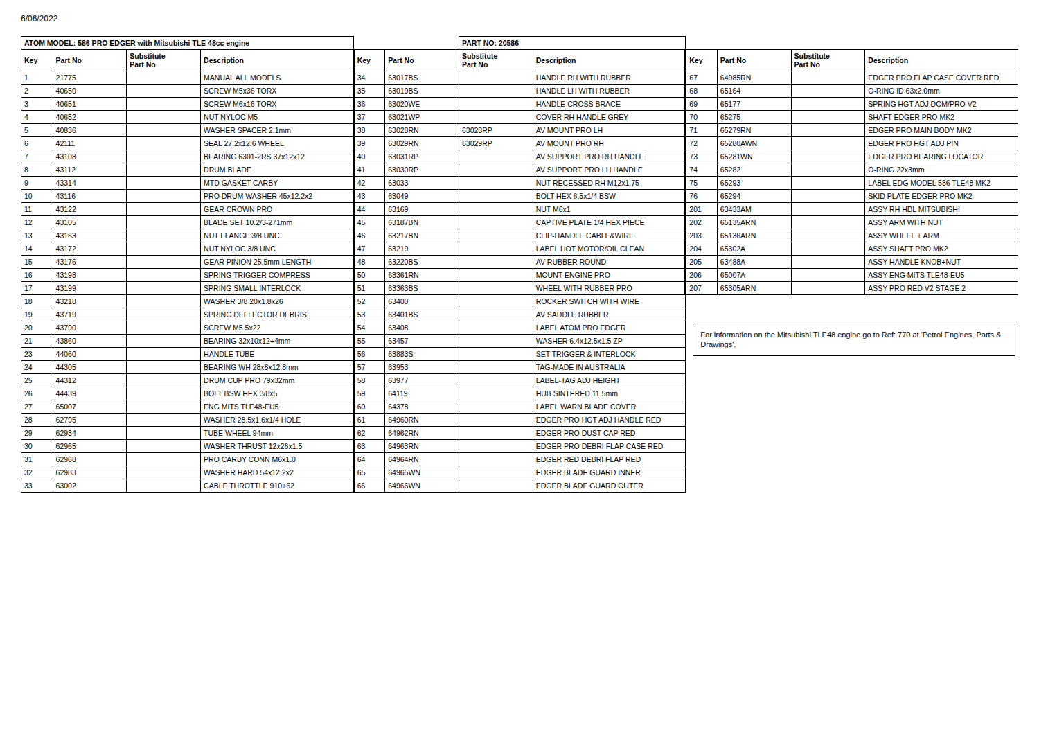6/06/2022
| ATOM MODEL: 586 PRO EDGER with Mitsubishi TLE 48cc engine | | PART NO: 20586 | |
| Key | Part No | Substitute Part No | Description | Key | Part No | Substitute Part No | Description | Key | Part No | Substitute Part No | Description |
| 1 | 21775 | | MANUAL ALL MODELS | 34 | 63017BS | | HANDLE RH WITH RUBBER | 67 | 64985RN | | EDGER PRO FLAP CASE COVER RED |
| 2 | 40650 | | SCREW M5x36 TORX | 35 | 63019BS | | HANDLE LH WITH RUBBER | 68 | 65164 | | O-RING ID 63x2.0mm |
| 3 | 40651 | | SCREW M6x16 TORX | 36 | 63020WE | | HANDLE CROSS BRACE | 69 | 65177 | | SPRING HGT ADJ DOM/PRO V2 |
| 4 | 40652 | | NUT NYLOC M5 | 37 | 63021WP | | COVER RH HANDLE GREY | 70 | 65275 | | SHAFT EDGER PRO MK2 |
| 5 | 40836 | | WASHER SPACER 2.1mm | 38 | 63028RN | 63028RP | AV MOUNT PRO LH | 71 | 65279RN | | EDGER PRO MAIN BODY MK2 |
| 6 | 42111 | | SEAL 27.2x12.6 WHEEL | 39 | 63029RN | 63029RP | AV MOUNT PRO RH | 72 | 65280AWN | | EDGER PRO HGT ADJ PIN |
| 7 | 43108 | | BEARING 6301-2RS 37x12x12 | 40 | 63031RP | | AV SUPPORT PRO RH HANDLE | 73 | 65281WN | | EDGER PRO BEARING LOCATOR |
| 8 | 43112 | | DRUM BLADE | 41 | 63030RP | | AV SUPPORT PRO LH HANDLE | 74 | 65282 | | O-RING 22x3mm |
| 9 | 43314 | | MTD GASKET CARBY | 42 | 63033 | | NUT RECESSED RH M12x1.75 | 75 | 65293 | | LABEL EDG MODEL 586 TLE48 MK2 |
| 10 | 43116 | | PRO DRUM WASHER 45x12.2x2 | 43 | 63049 | | BOLT HEX 6.5x1/4 BSW | 76 | 65294 | | SKID PLATE EDGER PRO MK2 |
| 11 | 43122 | | GEAR CROWN PRO | 44 | 63169 | | NUT M6x1 | 201 | 63433AM | | ASSY RH HDL MITSUBISHI |
| 12 | 43105 | | BLADE SET 10.2/3-271mm | 45 | 63187BN | | CAPTIVE PLATE 1/4 HEX PIECE | 202 | 65135ARN | | ASSY ARM WITH NUT |
| 13 | 43163 | | NUT FLANGE 3/8 UNC | 46 | 63217BN | | CLIP-HANDLE CABLE&WIRE | 203 | 65136ARN | | ASSY WHEEL + ARM |
| 14 | 43172 | | NUT NYLOC 3/8 UNC | 47 | 63219 | | LABEL HOT MOTOR/OIL CLEAN | 204 | 65302A | | ASSY SHAFT PRO MK2 |
| 15 | 43176 | | GEAR PINION 25.5mm LENGTH | 48 | 63220BS | | AV RUBBER ROUND | 205 | 63488A | | ASSY HANDLE KNOB+NUT |
| 16 | 43198 | | SPRING TRIGGER COMPRESS | 50 | 63361RN | | MOUNT ENGINE PRO | 206 | 65007A | | ASSY ENG MITS TLE48-EU5 |
| 17 | 43199 | | SPRING SMALL INTERLOCK | 51 | 63363BS | | WHEEL WITH RUBBER PRO | 207 | 65305ARN | | ASSY PRO RED V2 STAGE 2 |
| 18 | 43218 | | WASHER 3/8 20x1.8x26 | 52 | 63400 | | ROCKER SWITCH WITH WIRE | |
| 19 | 43719 | | SPRING DEFLECTOR DEBRIS | 53 | 63401BS | | AV SADDLE RUBBER | |
| 20 | 43790 | | SCREW M5.5x22 | 54 | 63408 | | LABEL ATOM PRO EDGER | For information on the Mitsubishi TLE48 engine go to Ref: 770 at 'Petrol Engines, Parts & Drawings'. |
| 21 | 43860 | | BEARING 32x10x12+4mm | 55 | 63457 | | WASHER 6.4x12.5x1.5 ZP |
| 23 | 44060 | | HANDLE TUBE | 56 | 63883S | | SET TRIGGER & INTERLOCK |
| 24 | 44305 | | BEARING WH 28x8x12.8mm | 57 | 63953 | | TAG-MADE IN AUSTRALIA |
| 25 | 44312 | | DRUM CUP PRO 79x32mm | 58 | 63977 | | LABEL-TAG ADJ HEIGHT | |
| 26 | 44439 | | BOLT BSW HEX 3/8x5 | 59 | 64119 | | HUB SINTERED 11.5mm | |
| 27 | 65007 | | ENG MITS TLE48-EU5 | 60 | 64378 | | LABEL WARN BLADE COVER | |
| 28 | 62795 | | WASHER 28.5x1.6x1/4 HOLE | 61 | 64960RN | | EDGER PRO HGT ADJ HANDLE RED | |
| 29 | 62934 | | TUBE WHEEL 94mm | 62 | 64962RN | | EDGER PRO DUST CAP RED | |
| 30 | 62965 | | WASHER THRUST 12x26x1.5 | 63 | 64963RN | | EDGER PRO DEBRI FLAP CASE RED | |
| 31 | 62968 | | PRO CARBY CONN M6x1.0 | 64 | 64964RN | | EDGER RED DEBRI FLAP RED | |
| 32 | 62983 | | WASHER HARD 54x12.2x2 | 65 | 64965WN | | EDGER BLADE GUARD INNER | |
| 33 | 63002 | | CABLE THROTTLE 910+62 | 66 | 64966WN | | EDGER BLADE GUARD OUTER | |